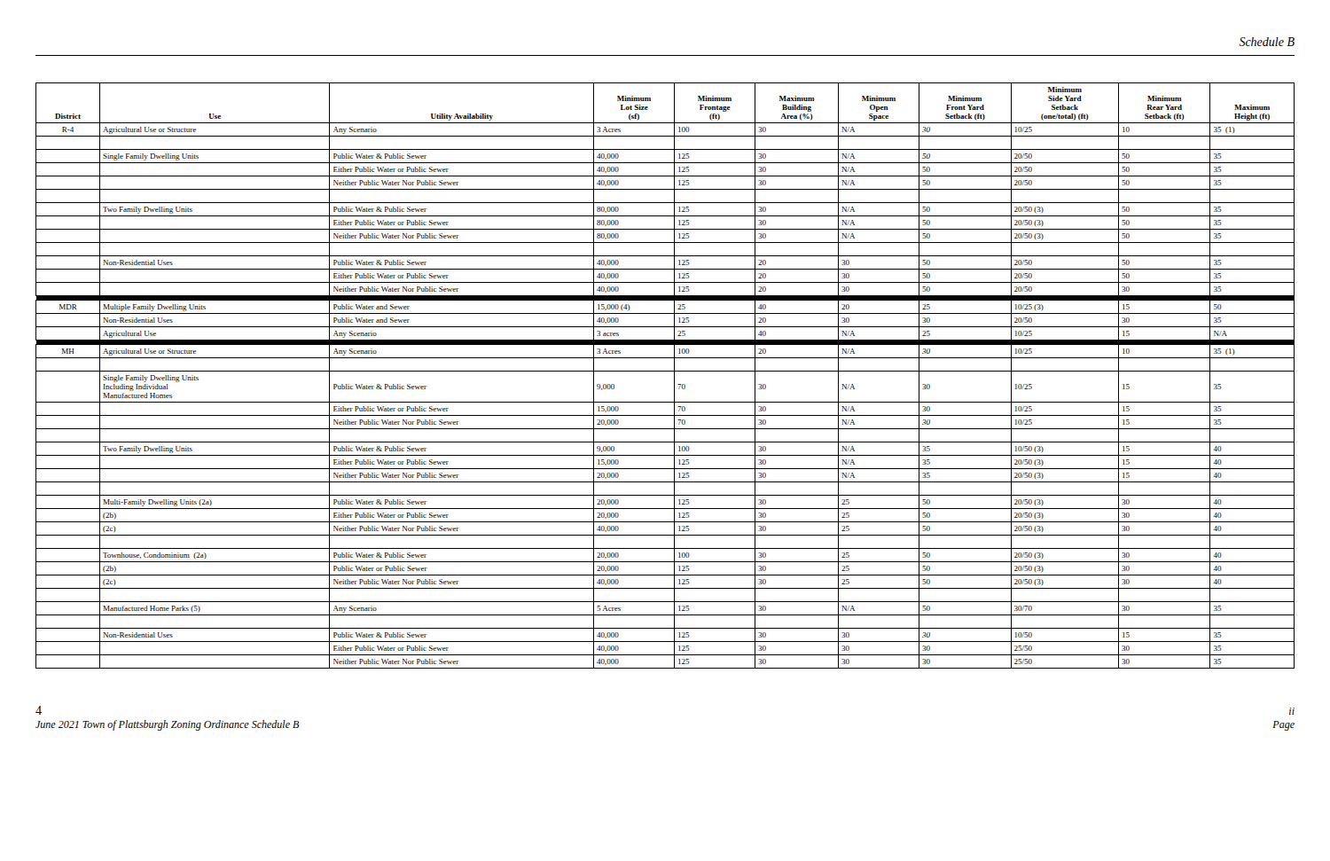Schedule B
| District | Use | Utility Availability | Minimum Lot Size (sf) | Minimum Frontage (ft) | Maximum Building Area (%) | Minimum Open Space | Minimum Front Yard Setback (ft) | Minimum Side Yard Setback (one/total) (ft) | Minimum Rear Yard Setback (ft) | Maximum Height (ft) |
| --- | --- | --- | --- | --- | --- | --- | --- | --- | --- | --- |
| R-4 | Agricultural Use or Structure | Any Scenario | 3 Acres | 100 | 30 | N/A | 30 | 10/25 | 10 | 35 (1) |
| | Single Family Dwelling Units | Public Water & Public Sewer | 40,000 | 125 | 30 | N/A | 50 | 20/50 | 50 | 35 |
| | | Either Public Water or Public Sewer | 40,000 | 125 | 30 | N/A | 50 | 20/50 | 50 | 35 |
| | | Neither Public Water Nor Public Sewer | 40,000 | 125 | 30 | N/A | 50 | 20/50 | 50 | 35 |
| | Two Family Dwelling Units | Public Water & Public Sewer | 80,000 | 125 | 30 | N/A | 50 | 20/50 (3) | 50 | 35 |
| | | Either Public Water or Public Sewer | 80,000 | 125 | 30 | N/A | 50 | 20/50 (3) | 50 | 35 |
| | | Neither Public Water Nor Public Sewer | 80,000 | 125 | 30 | N/A | 50 | 20/50 (3) | 50 | 35 |
| | Non-Residential Uses | Public Water & Public Sewer | 40,000 | 125 | 20 | 30 | 50 | 20/50 | 50 | 35 |
| | | Either Public Water or Public Sewer | 40,000 | 125 | 20 | 30 | 50 | 20/50 | 50 | 35 |
| | | Neither Public Water Nor Public Sewer | 40,000 | 125 | 20 | 30 | 50 | 20/50 | 30 | 35 |
| MDR | Multiple Family Dwelling Units | Public Water and Sewer | 15,000 (4) | 25 | 40 | 20 | 25 | 10/25 (3) | 15 | 50 |
| | Non-Residential Uses | Public Water and Sewer | 40,000 | 125 | 20 | 30 | 30 | 20/50 | 30 | 35 |
| | Agricultural Use | Any Scenario | 3 acres | 25 | 40 | N/A | 25 | 10/25 | 15 | N/A |
| MH | Agricultural Use or Structure | Any Scenario | 3 Acres | 100 | 20 | N/A | 30 | 10/25 | 10 | 35 (1) |
| | Single Family Dwelling Units Including Individual Manufactured Homes | Public Water & Public Sewer | 9,000 | 70 | 30 | N/A | 30 | 10/25 | 15 | 35 |
| | | Either Public Water or Public Sewer | 15,000 | 70 | 30 | N/A | 30 | 10/25 | 15 | 35 |
| | | Neither Public Water Nor Public Sewer | 20,000 | 70 | 30 | N/A | 30 | 10/25 | 15 | 35 |
| | Two Family Dwelling Units | Public Water & Public Sewer | 9,000 | 100 | 30 | N/A | 35 | 10/50 (3) | 15 | 40 |
| | | Either Public Water or Public Sewer | 15,000 | 125 | 30 | N/A | 35 | 20/50 (3) | 15 | 40 |
| | | Neither Public Water Nor Public Sewer | 20,000 | 125 | 30 | N/A | 35 | 20/50 (3) | 15 | 40 |
| | Multi-Family Dwelling Units (2a) | Public Water & Public Sewer | 20,000 | 125 | 30 | 25 | 50 | 20/50 (3) | 30 | 40 |
| | (2b) | Either Public Water or Public Sewer | 20,000 | 125 | 30 | 25 | 50 | 20/50 (3) | 30 | 40 |
| | (2c) | Neither Public Water Nor Public Sewer | 40,000 | 125 | 30 | 25 | 50 | 20/50 (3) | 30 | 40 |
| | Townhouse, Condominium (2a) | Public Water & Public Sewer | 20,000 | 100 | 30 | 25 | 50 | 20/50 (3) | 30 | 40 |
| | (2b) | Public Water or Public Sewer | 20,000 | 125 | 30 | 25 | 50 | 20/50 (3) | 30 | 40 |
| | (2c) | Neither Public Water Nor Public Sewer | 40,000 | 125 | 30 | 25 | 50 | 20/50 (3) | 30 | 40 |
| | Manufactured Home Parks (5) | Any Scenario | 5 Acres | 125 | 30 | N/A | 50 | 30/70 | 30 | 35 |
| | Non-Residential Uses | Public Water & Public Sewer | 40,000 | 125 | 30 | 30 | 30 | 10/50 | 15 | 35 |
| | | Either Public Water or Public Sewer | 40,000 | 125 | 30 | 30 | 30 | 25/50 | 30 | 35 |
| | | Neither Public Water Nor Public Sewer | 40,000 | 125 | 30 | 30 | 30 | 25/50 | 30 | 35 |
4
ii
June 2021 Town of Plattsburgh Zoning Ordinance Schedule B
Page